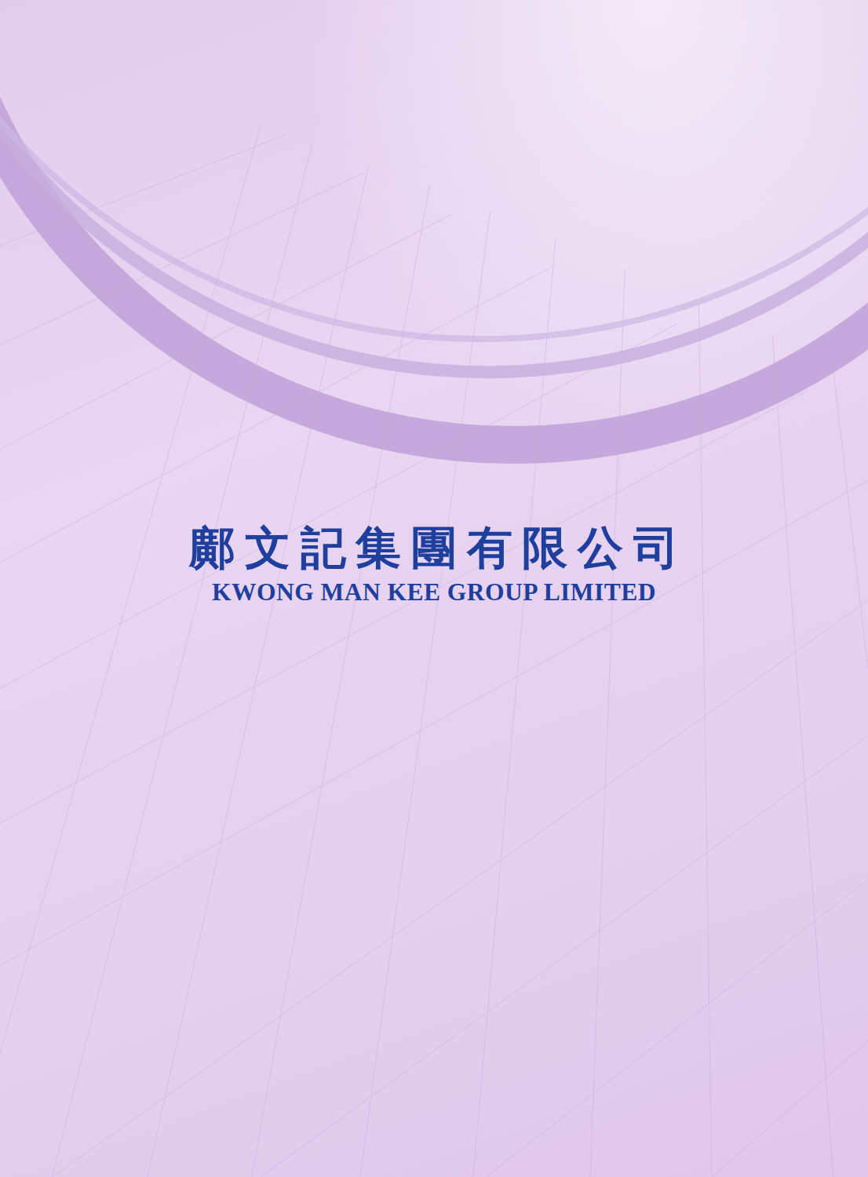鄺文記集團有限公司
KWONG MAN KEE GROUP LIMITED